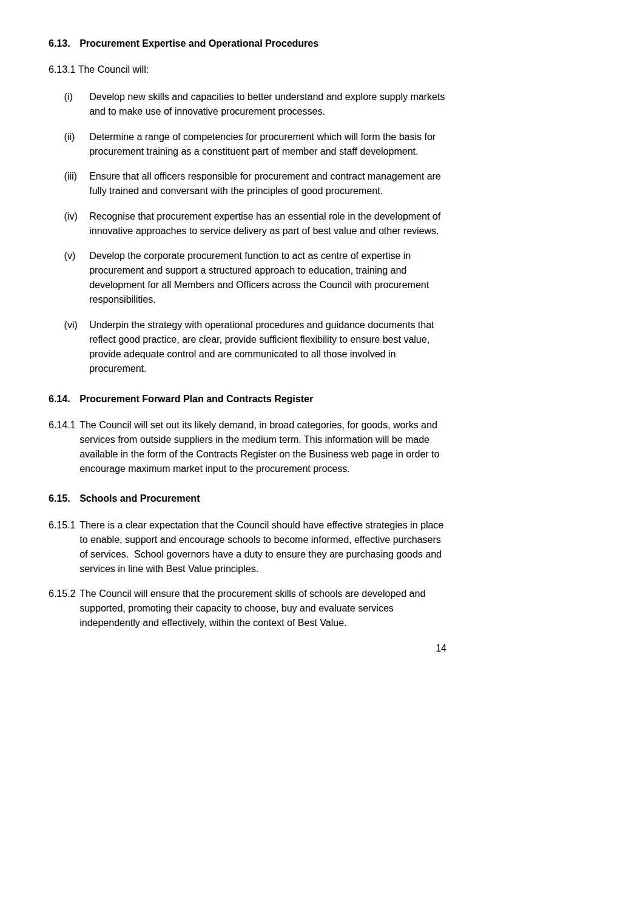6.13. Procurement Expertise and Operational Procedures
6.13.1 The Council will:
(i) Develop new skills and capacities to better understand and explore supply markets and to make use of innovative procurement processes.
(ii) Determine a range of competencies for procurement which will form the basis for procurement training as a constituent part of member and staff development.
(iii) Ensure that all officers responsible for procurement and contract management are fully trained and conversant with the principles of good procurement.
(iv) Recognise that procurement expertise has an essential role in the development of innovative approaches to service delivery as part of best value and other reviews.
(v) Develop the corporate procurement function to act as centre of expertise in procurement and support a structured approach to education, training and development for all Members and Officers across the Council with procurement responsibilities.
(vi) Underpin the strategy with operational procedures and guidance documents that reflect good practice, are clear, provide sufficient flexibility to ensure best value, provide adequate control and are communicated to all those involved in procurement.
6.14. Procurement Forward Plan and Contracts Register
6.14.1 The Council will set out its likely demand, in broad categories, for goods, works and services from outside suppliers in the medium term. This information will be made available in the form of the Contracts Register on the Business web page in order to encourage maximum market input to the procurement process.
6.15. Schools and Procurement
6.15.1 There is a clear expectation that the Council should have effective strategies in place to enable, support and encourage schools to become informed, effective purchasers of services. School governors have a duty to ensure they are purchasing goods and services in line with Best Value principles.
6.15.2 The Council will ensure that the procurement skills of schools are developed and supported, promoting their capacity to choose, buy and evaluate services independently and effectively, within the context of Best Value.
14